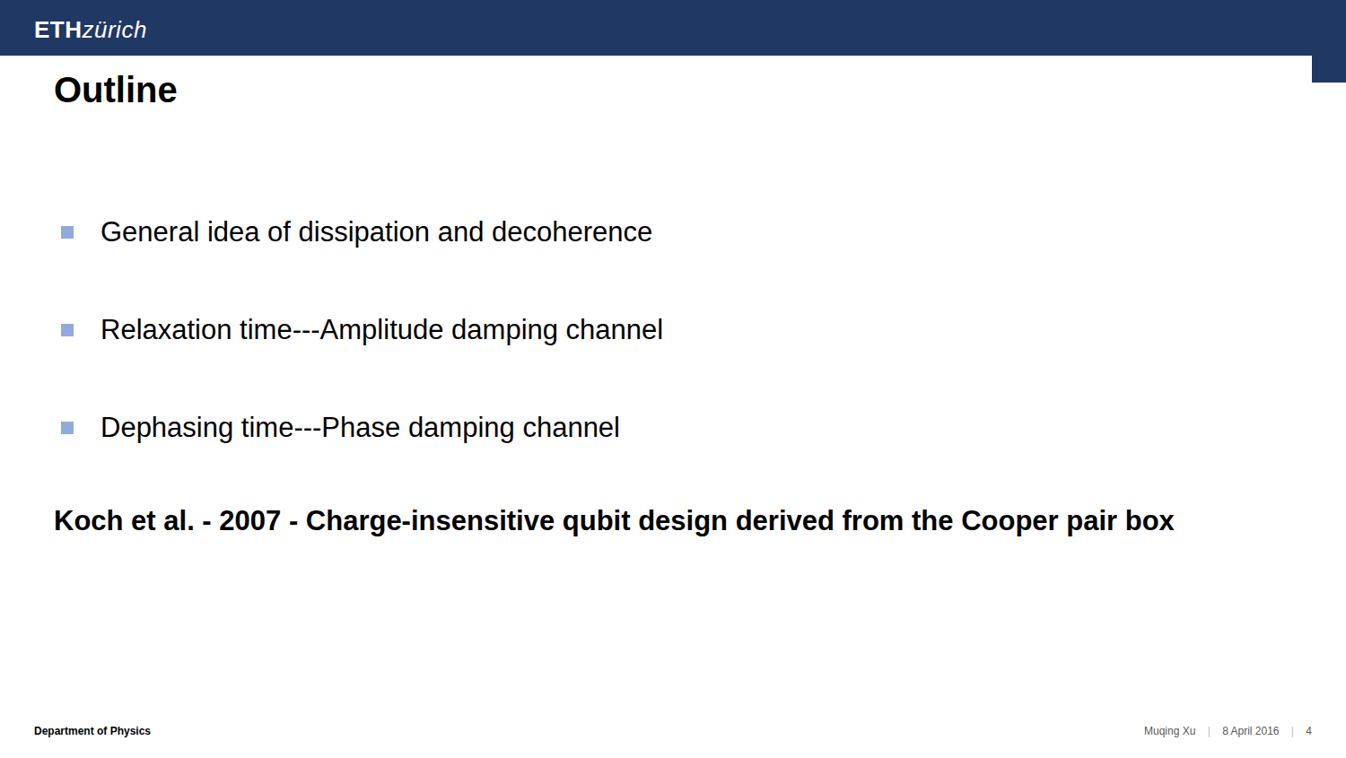ETH zürich
Outline
General idea of dissipation and decoherence
Relaxation time---Amplitude damping channel
Dephasing time---Phase damping channel
Koch et al. - 2007 - Charge-insensitive qubit design derived from the Cooper pair box
Department of Physics
Muqing Xu | 8 April 2016 | 4